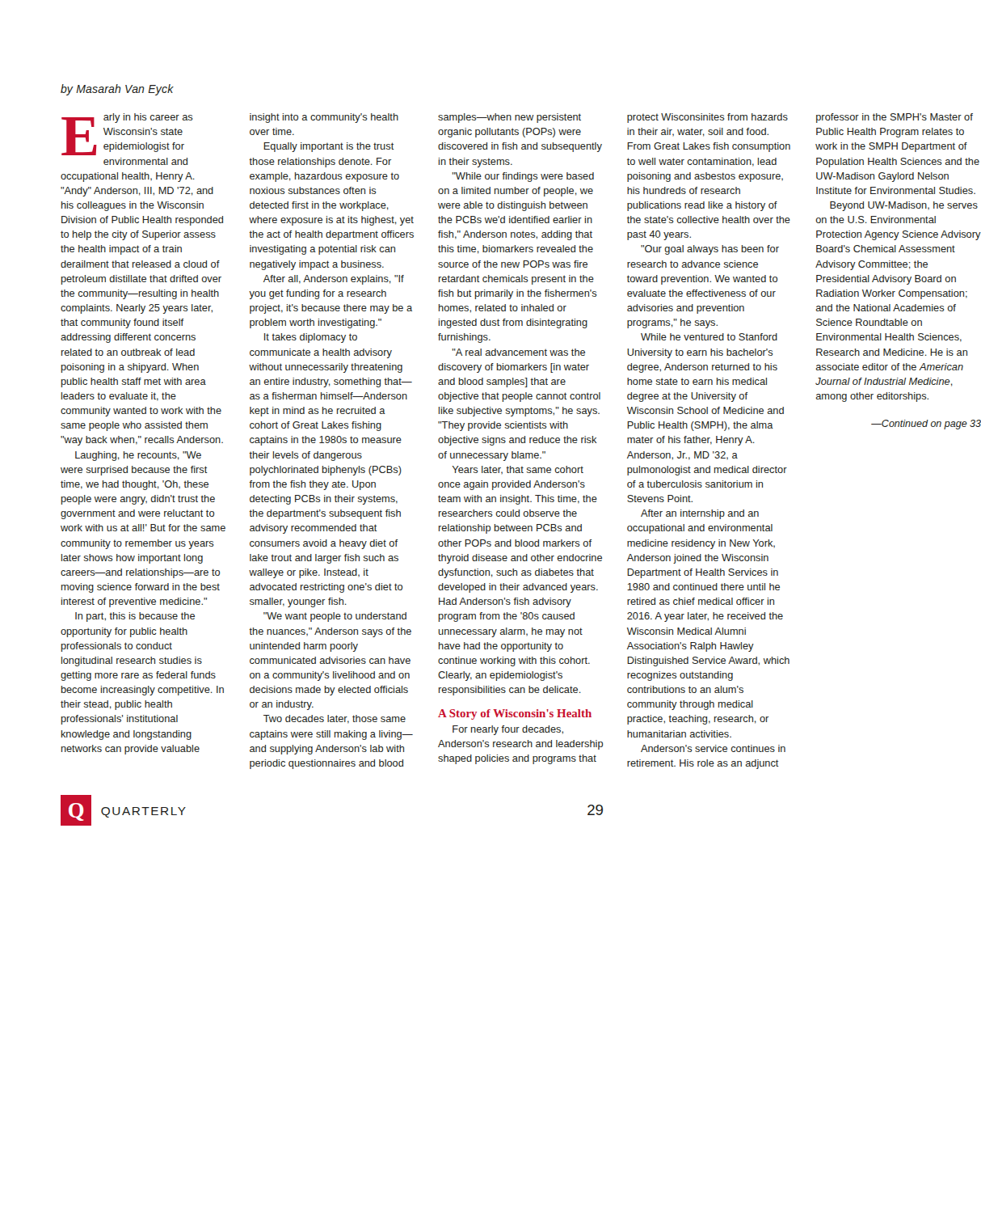by Masarah Van Eyck
Early in his career as Wisconsin's state epidemiologist for environmental and occupational health, Henry A. "Andy" Anderson, III, MD '72, and his colleagues in the Wisconsin Division of Public Health responded to help the city of Superior assess the health impact of a train derailment that released a cloud of petroleum distillate that drifted over the community—resulting in health complaints. Nearly 25 years later, that community found itself addressing different concerns related to an outbreak of lead poisoning in a shipyard. When public health staff met with area leaders to evaluate it, the community wanted to work with the same people who assisted them "way back when," recalls Anderson.
Laughing, he recounts, "We were surprised because the first time, we had thought, 'Oh, these people were angry, didn't trust the government and were reluctant to work with us at all!' But for the same community to remember us years later shows how important long careers—and relationships—are to moving science forward in the best interest of preventive medicine."
In part, this is because the opportunity for public health professionals to conduct longitudinal research studies is getting more rare as federal funds become increasingly competitive. In their stead, public health professionals' institutional knowledge and longstanding networks can provide valuable insight into a community's health over time.
Equally important is the trust those relationships denote. For example, hazardous exposure to noxious substances often is detected first in the workplace, where exposure is at its highest, yet the act of health department officers investigating a potential risk can negatively impact a business.
After all, Anderson explains, "If you get funding for a research project, it's because there may be a problem worth investigating."
It takes diplomacy to communicate a health advisory without unnecessarily threatening an entire industry, something that—as a fisherman himself—Anderson kept in mind as he recruited a cohort of Great Lakes fishing captains in the 1980s to measure their levels of dangerous polychlorinated biphenyls (PCBs) from the fish they ate. Upon detecting PCBs in their systems, the department's subsequent fish advisory recommended that consumers avoid a heavy diet of lake trout and larger fish such as walleye or pike. Instead, it advocated restricting one's diet to smaller, younger fish.
"We want people to understand the nuances," Anderson says of the unintended harm poorly communicated advisories can have on a community's livelihood and on decisions made by elected officials or an industry.
Two decades later, those same captains were still making a living—and supplying Anderson's lab with periodic questionnaires and blood samples—when new persistent organic pollutants (POPs) were discovered in fish and subsequently in their systems.
"While our findings were based on a limited number of people, we were able to distinguish between the PCBs we'd identified earlier in fish," Anderson notes, adding that this time, biomarkers revealed the source of the new POPs was fire retardant chemicals present in the fish but primarily in the fishermen's homes, related to inhaled or ingested dust from disintegrating furnishings.
"A real advancement was the discovery of biomarkers [in water and blood samples] that are objective that people cannot control like subjective symptoms," he says. "They provide scientists with objective signs and reduce the risk of unnecessary blame."
Years later, that same cohort once again provided Anderson's team with an insight. This time, the researchers could observe the relationship between PCBs and other POPs and blood markers of thyroid disease and other endocrine dysfunction, such as diabetes that developed in their advanced years. Had Anderson's fish advisory program from the '80s caused unnecessary alarm, he may not have had the opportunity to continue working with this cohort. Clearly, an epidemiologist's responsibilities can be delicate.
A Story of Wisconsin's Health
For nearly four decades, Anderson's research and leadership shaped policies and programs that protect Wisconsinites from hazards in their air, water, soil and food. From Great Lakes fish consumption to well water contamination, lead poisoning and asbestos exposure, his hundreds of research publications read like a history of the state's collective health over the past 40 years.
"Our goal always has been for research to advance science toward prevention. We wanted to evaluate the effectiveness of our advisories and prevention programs," he says.
While he ventured to Stanford University to earn his bachelor's degree, Anderson returned to his home state to earn his medical degree at the University of Wisconsin School of Medicine and Public Health (SMPH), the alma mater of his father, Henry A. Anderson, Jr., MD '32, a pulmonologist and medical director of a tuberculosis sanitorium in Stevens Point.
After an internship and an occupational and environmental medicine residency in New York, Anderson joined the Wisconsin Department of Health Services in 1980 and continued there until he retired as chief medical officer in 2016. A year later, he received the Wisconsin Medical Alumni Association's Ralph Hawley Distinguished Service Award, which recognizes outstanding contributions to an alum's community through medical practice, teaching, research, or humanitarian activities.
Anderson's service continues in retirement. His role as an adjunct professor in the SMPH's Master of Public Health Program relates to work in the SMPH Department of Population Health Sciences and the UW-Madison Gaylord Nelson Institute for Environmental Studies.
Beyond UW-Madison, he serves on the U.S. Environmental Protection Agency Science Advisory Board's Chemical Assessment Advisory Committee; the Presidential Advisory Board on Radiation Worker Compensation; and the National Academies of Science Roundtable on Environmental Health Sciences, Research and Medicine. He is an associate editor of the American Journal of Industrial Medicine, among other editorships.
—Continued on page 33
Q
QUARTERLY
29